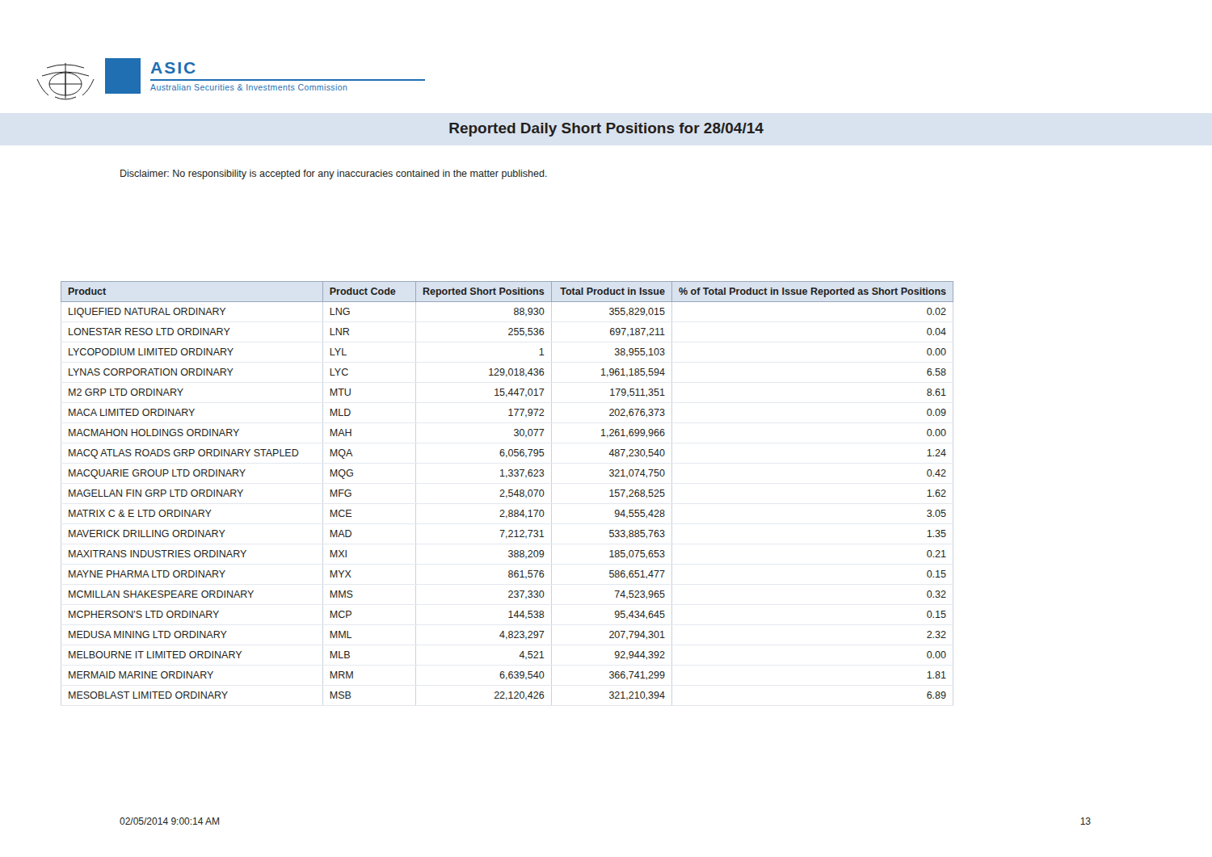ASIC
Australian Securities & Investments Commission
Reported Daily Short Positions for 28/04/14
Disclaimer: No responsibility is accepted for any inaccuracies contained in the matter published.
| Product | Product Code | Reported Short Positions | Total Product in Issue | % of Total Product in Issue Reported as Short Positions |
| --- | --- | --- | --- | --- |
| LIQUEFIED NATURAL ORDINARY | LNG | 88,930 | 355,829,015 | 0.02 |
| LONESTAR RESO LTD ORDINARY | LNR | 255,536 | 697,187,211 | 0.04 |
| LYCOPODIUM LIMITED ORDINARY | LYL | 1 | 38,955,103 | 0.00 |
| LYNAS CORPORATION ORDINARY | LYC | 129,018,436 | 1,961,185,594 | 6.58 |
| M2 GRP LTD ORDINARY | MTU | 15,447,017 | 179,511,351 | 8.61 |
| MACA LIMITED ORDINARY | MLD | 177,972 | 202,676,373 | 0.09 |
| MACMAHON HOLDINGS ORDINARY | MAH | 30,077 | 1,261,699,966 | 0.00 |
| MACQ ATLAS ROADS GRP ORDINARY STAPLED | MQA | 6,056,795 | 487,230,540 | 1.24 |
| MACQUARIE GROUP LTD ORDINARY | MQG | 1,337,623 | 321,074,750 | 0.42 |
| MAGELLAN FIN GRP LTD ORDINARY | MFG | 2,548,070 | 157,268,525 | 1.62 |
| MATRIX C & E LTD ORDINARY | MCE | 2,884,170 | 94,555,428 | 3.05 |
| MAVERICK DRILLING ORDINARY | MAD | 7,212,731 | 533,885,763 | 1.35 |
| MAXITRANS INDUSTRIES ORDINARY | MXI | 388,209 | 185,075,653 | 0.21 |
| MAYNE PHARMA LTD ORDINARY | MYX | 861,576 | 586,651,477 | 0.15 |
| MCMILLAN SHAKESPEARE ORDINARY | MMS | 237,330 | 74,523,965 | 0.32 |
| MCPHERSON'S LTD ORDINARY | MCP | 144,538 | 95,434,645 | 0.15 |
| MEDUSA MINING LTD ORDINARY | MML | 4,823,297 | 207,794,301 | 2.32 |
| MELBOURNE IT LIMITED ORDINARY | MLB | 4,521 | 92,944,392 | 0.00 |
| MERMAID MARINE ORDINARY | MRM | 6,639,540 | 366,741,299 | 1.81 |
| MESOBLAST LIMITED ORDINARY | MSB | 22,120,426 | 321,210,394 | 6.89 |
02/05/2014 9:00:14 AM
13